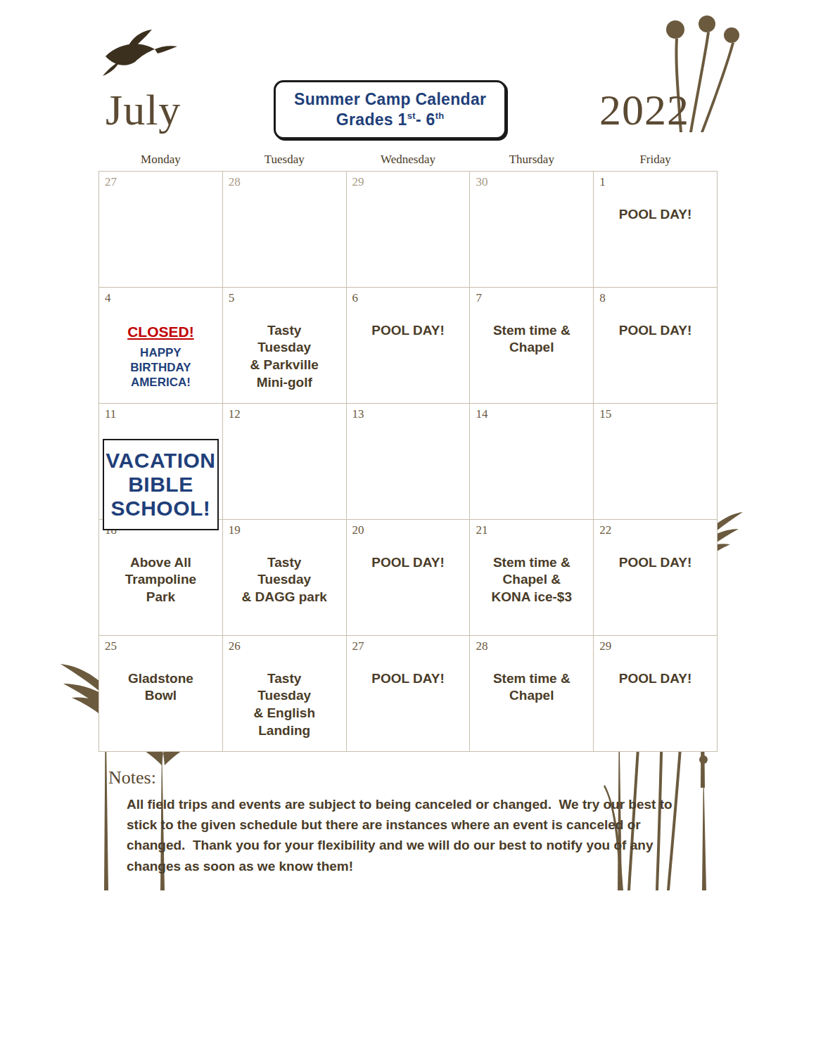July
Summer Camp Calendar
Grades 1st- 6th
2022
| Monday | Tuesday | Wednesday | Thursday | Friday |
| --- | --- | --- | --- | --- |
| 27 | 28 | 29 | 30 | 1 POOL DAY! |
| 4 CLOSED! HAPPY BIRTHDAY AMERICA! | 5 Tasty Tuesday & Parkville Mini-golf | 6 POOL DAY! | 7 Stem time & Chapel | 8 POOL DAY! |
| 11 VACATION BIBLE SCHOOL! | 12 | 13 | 14 | 15 |
| 18 Above All Trampoline Park | 19 Tasty Tuesday & DAGG park | 20 POOL DAY! | 21 Stem time & Chapel & KONA ice-$3 | 22 POOL DAY! |
| 25 Gladstone Bowl | 26 Tasty Tuesday & English Landing | 27 POOL DAY! | 28 Stem time & Chapel | 29 POOL DAY! |
Notes:
All field trips and events are subject to being canceled or changed. We try our best to stick to the given schedule but there are instances where an event is canceled or changed. Thank you for your flexibility and we will do our best to notify you of any changes as soon as we know them!